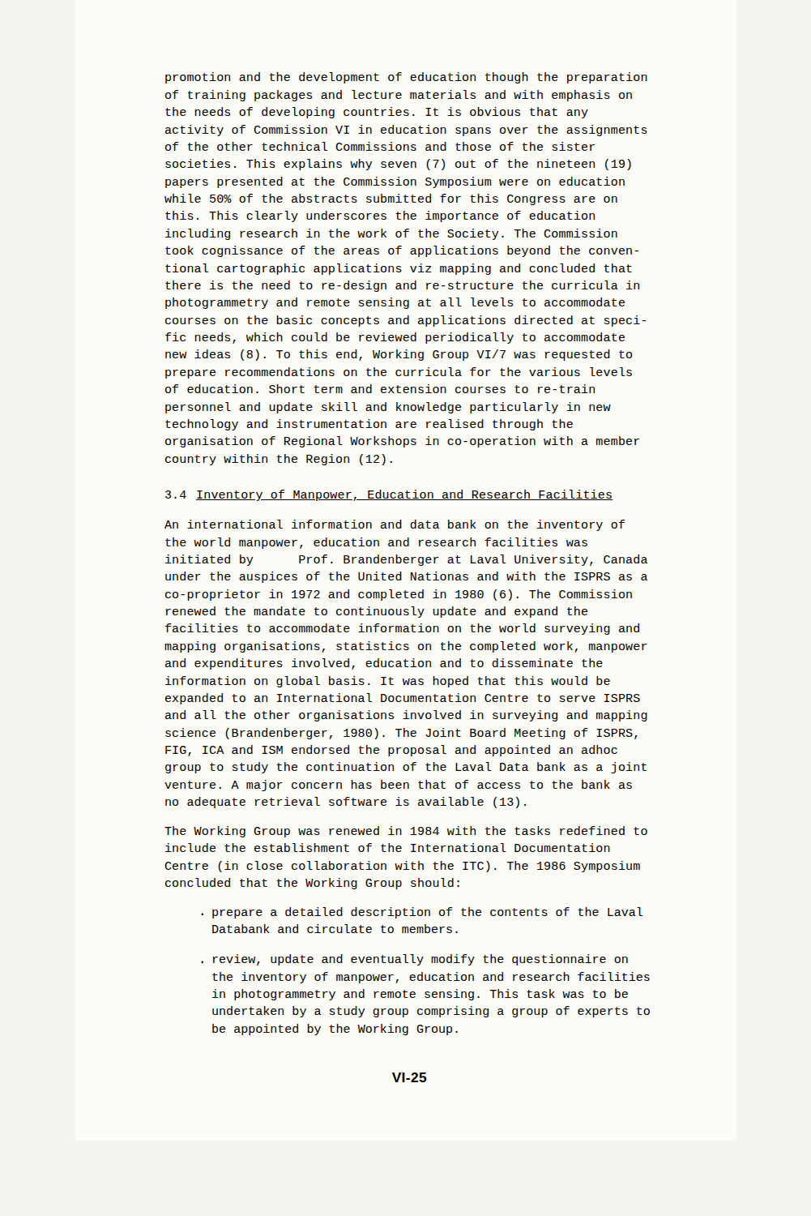promotion and the development of education though the prepara­tion of training packages and lecture materials and with empha­sis on the needs of developing countries. It is obvious that any activity of Commission VI in education spans over the assignments of the other technical Commissions and those of the sister societies. This explains why seven (7) out of the nine­teen (19) papers presented at the Commission Symposium were on education while 50% of the abstracts submitted for this Congress are on this. This clearly underscores the importance of education including research in the work of the Society. The Commission took cognissance of the areas of applications beyond the conven­tional cartographic applications viz mapping and concluded that there is the need to re-design and re-structure the curricula in photogrammetry and remote sensing at all levels to accommodate courses on the basic concepts and applications directed at speci­fic needs, which could be reviewed periodically to accommodate new ideas (8). To this end, Working Group VI/7 was requested to prepare recommendations on the curricula for the various levels of education. Short term and extension courses to re-train person­nel and update skill and knowledge particularly in new technology and instrumentation are realised through the organisation of Regional Workshops in co-operation with a member country within the Region (12).
3.4 Inventory of Manpower, Education and Research Facilities
An international information and data bank on the inventory of the world manpower, education and research facilities was initiated by Prof. Brandenberger at Laval University, Canada under the auspices of the United Nationas and with the ISPRS as a co-pro­prietor in 1972 and completed in 1980 (6). The Commission renewed the mandate to continuously update and expand the facilities to accommodate information on the world surveying and mapping orga­nisations, statistics on the completed work, manpower and expendi­tures involved, education and to disseminate the information on global basis. It was hoped that this would be expanded to an International Documentation Centre to serve ISPRS and all the other organisations involved in surveying and mapping science (Brandenberger, 1980). The Joint Board Meeting of ISPRS, FIG, ICA and ISM endorsed the proposal and appointed an adhoc group to study the continuation of the Laval Data bank as a joint venture. A major concern has been that of access to the bank as no adequate retrieval software is available (13).
The Working Group was renewed in 1984 with the tasks redefined to include the establishment of the International Documentation Centre (in close collaboration with the ITC). The 1986 Symposium concluded that the Working Group should:
prepare a detailed description of the contents of the Laval Databank and circulate to members.
review, update and eventually modify the questionnaire on the inventory of manpower, education and research facilities in photogrammetry and remote sensing. This task was to be undertaken by a study group comprising a group of experts to be appointed by the Working Group.
VI-25